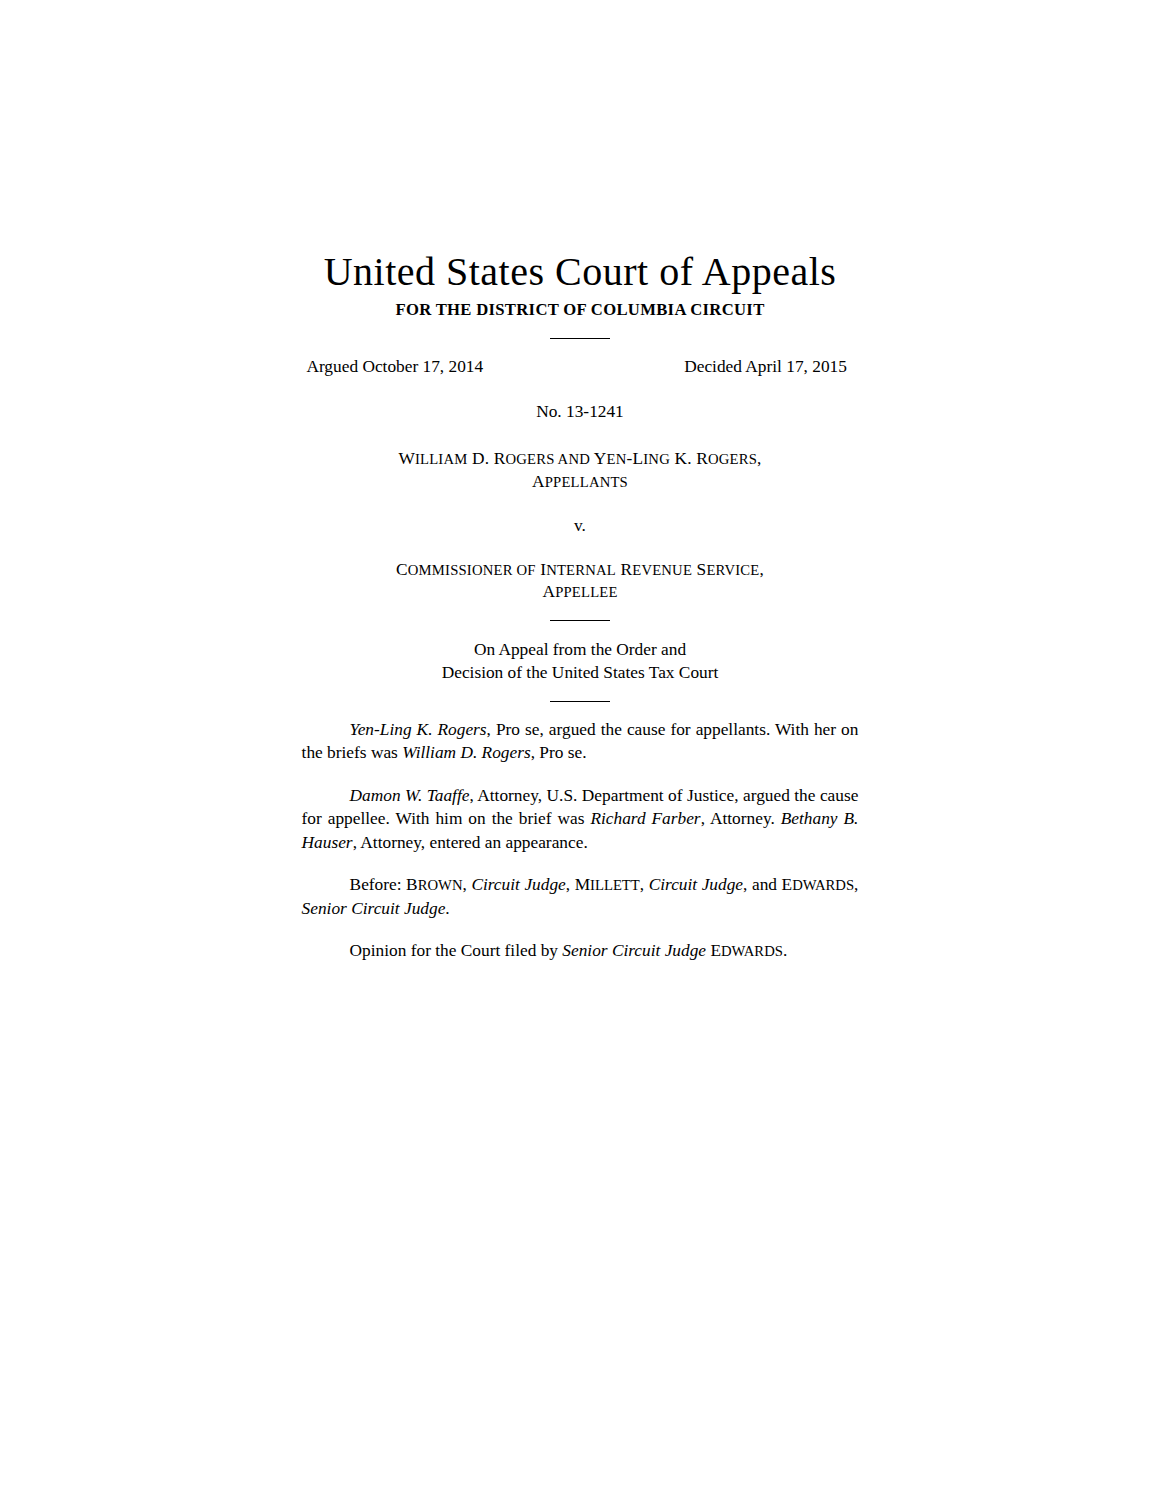United States Court of Appeals
FOR THE DISTRICT OF COLUMBIA CIRCUIT
Argued October 17, 2014 Decided April 17, 2015
No. 13-1241
WILLIAM D. ROGERS AND YEN-LING K. ROGERS,
APPELLANTS
v.
COMMISSIONER OF INTERNAL REVENUE SERVICE,
APPELLEE
On Appeal from the Order and
Decision of the United States Tax Court
Yen-Ling K. Rogers, Pro se, argued the cause for appellants. With her on the briefs was William D. Rogers, Pro se.
Damon W. Taaffe, Attorney, U.S. Department of Justice, argued the cause for appellee. With him on the brief was Richard Farber, Attorney. Bethany B. Hauser, Attorney, entered an appearance.
Before: BROWN, Circuit Judge, MILLETT, Circuit Judge, and EDWARDS, Senior Circuit Judge.
Opinion for the Court filed by Senior Circuit Judge EDWARDS.